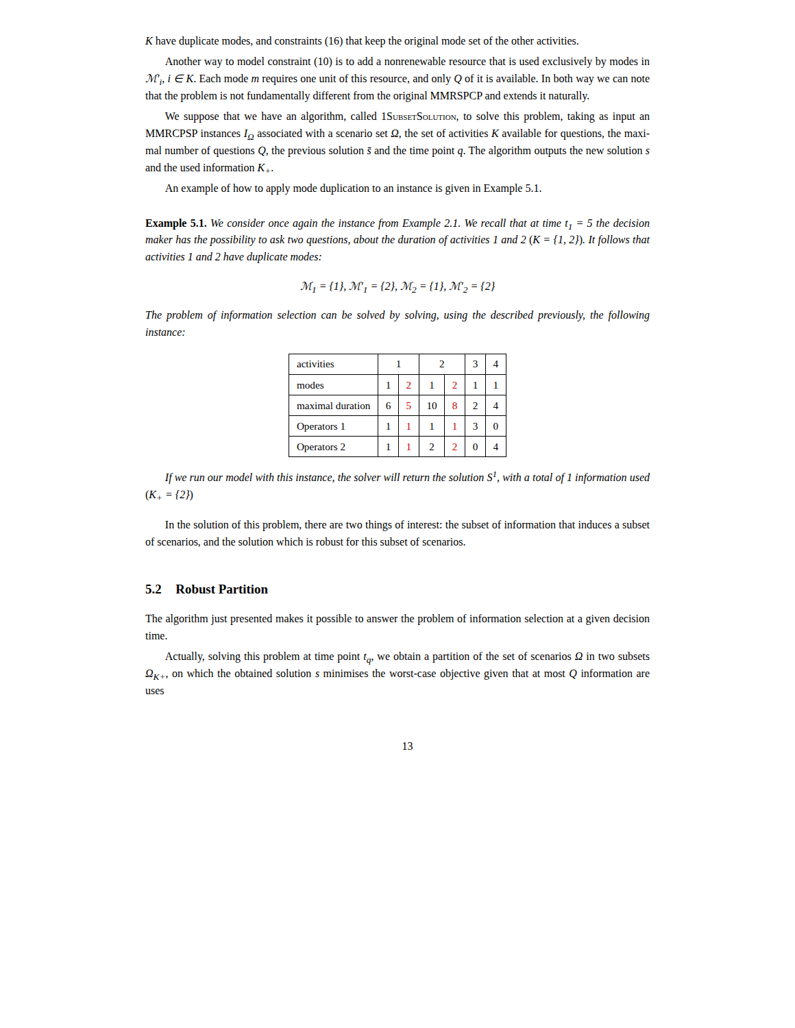K have duplicate modes, and constraints (16) that keep the original mode set of the other activities.
Another way to model constraint (10) is to add a nonrenewable resource that is used exclusively by modes in ℳ′i, i ∈ K. Each mode m requires one unit of this resource, and only Q of it is available. In both way we can note that the problem is not fundamentally different from the original MMRSPCP and extends it naturally.
We suppose that we have an algorithm, called 1SubsetSolution, to solve this problem, taking as input an MMRCPSP instances IΩ associated with a scenario set Ω, the set of activities K available for questions, the maximal number of questions Q, the previous solution s̄ and the time point q. The algorithm outputs the new solution s and the used information K+.
An example of how to apply mode duplication to an instance is given in Example 5.1.
Example 5.1. We consider once again the instance from Example 2.1. We recall that at time t1 = 5 the decision maker has the possibility to ask two questions, about the duration of activities 1 and 2 (K = {1, 2}). It follows that activities 1 and 2 have duplicate modes:
ℳ1 = {1}, ℳ′1 = {2}, ℳ2 = {1}, ℳ′2 = {2}
The problem of information selection can be solved by solving, using the described previously, the following instance:
| activities | 1 | 2 | 3 | 4 |
| modes | 1 | 2 | 1 | 2 | 1 | 1 |
| maximal duration | 6 | 5 | 10 | 8 | 2 | 4 |
| Operators 1 | 1 | 1 | 1 | 1 | 3 | 0 |
| Operators 2 | 1 | 1 | 2 | 2 | 0 | 4 |
If we run our model with this instance, the solver will return the solution S1, with a total of 1 information used (K+ = {2})
In the solution of this problem, there are two things of interest: the subset of information that induces a subset of scenarios, and the solution which is robust for this subset of scenarios.
5.2 Robust Partition
The algorithm just presented makes it possible to answer the problem of information selection at a given decision time.
Actually, solving this problem at time point tq, we obtain a partition of the set of scenarios Ω in two subsets ΩK+, on which the obtained solution s minimises the worst-case objective given that at most Q information are uses
13